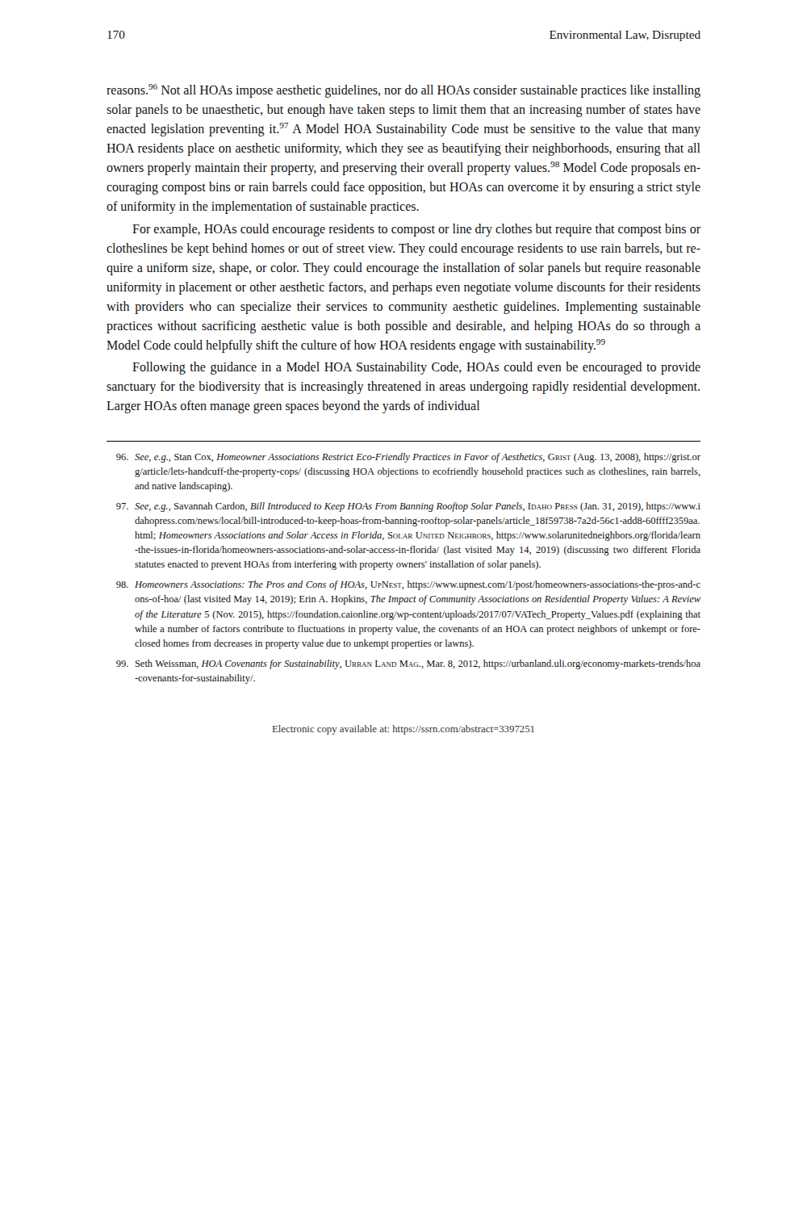170 Environmental Law, Disrupted
reasons.96 Not all HOAs impose aesthetic guidelines, nor do all HOAs consider sustainable practices like installing solar panels to be unaesthetic, but enough have taken steps to limit them that an increasing number of states have enacted legislation preventing it.97 A Model HOA Sustainability Code must be sensitive to the value that many HOA residents place on aesthetic uniformity, which they see as beautifying their neighborhoods, ensuring that all owners properly maintain their property, and preserving their overall property values.98 Model Code proposals encouraging compost bins or rain barrels could face opposition, but HOAs can overcome it by ensuring a strict style of uniformity in the implementation of sustainable practices.
For example, HOAs could encourage residents to compost or line dry clothes but require that compost bins or clotheslines be kept behind homes or out of street view. They could encourage residents to use rain barrels, but require a uniform size, shape, or color. They could encourage the installation of solar panels but require reasonable uniformity in placement or other aesthetic factors, and perhaps even negotiate volume discounts for their residents with providers who can specialize their services to community aesthetic guidelines. Implementing sustainable practices without sacrificing aesthetic value is both possible and desirable, and helping HOAs do so through a Model Code could helpfully shift the culture of how HOA residents engage with sustainability.99
Following the guidance in a Model HOA Sustainability Code, HOAs could even be encouraged to provide sanctuary for the biodiversity that is increasingly threatened in areas undergoing rapidly residential development. Larger HOAs often manage green spaces beyond the yards of individual
96. See, e.g., Stan Cox, Homeowner Associations Restrict Eco-Friendly Practices in Favor of Aesthetics, Grist (Aug. 13, 2008), https://grist.org/article/lets-handcuff-the-property-cops/ (discussing HOA objections to ecofriendly household practices such as clotheslines, rain barrels, and native landscaping).
97. See, e.g., Savannah Cardon, Bill Introduced to Keep HOAs From Banning Rooftop Solar Panels, Idaho Press (Jan. 31, 2019), https://www.idahopress.com/news/local/bill-introduced-to-keep-hoas-from-banning-rooftop-solar-panels/article_18f59738-7a2d-56c1-add8-60ffff2359aa.html; Homeowners Associations and Solar Access in Florida, Solar United Neighbors, https://www.solarunitedneighbors.org/florida/learn-the-issues-in-florida/homeowners-associations-and-solar-access-in-florida/ (last visited May 14, 2019) (discussing two different Florida statutes enacted to prevent HOAs from interfering with property owners' installation of solar panels).
98. Homeowners Associations: The Pros and Cons of HOAs, UpNest, https://www.upnest.com/1/post/homeowners-associations-the-pros-and-cons-of-hoa/ (last visited May 14, 2019); Erin A. Hopkins, The Impact of Community Associations on Residential Property Values: A Review of the Literature 5 (Nov. 2015), https://foundation.caionline.org/wp-content/uploads/2017/07/VATech_Property_Values.pdf (explaining that while a number of factors contribute to fluctuations in property value, the covenants of an HOA can protect neighbors of unkempt or foreclosed homes from decreases in property value due to unkempt properties or lawns).
99. Seth Weissman, HOA Covenants for Sustainability, Urban Land Mag., Mar. 8, 2012, https://urbanland.uli.org/economy-markets-trends/hoa-covenants-for-sustainability/.
Electronic copy available at: https://ssrn.com/abstract=3397251